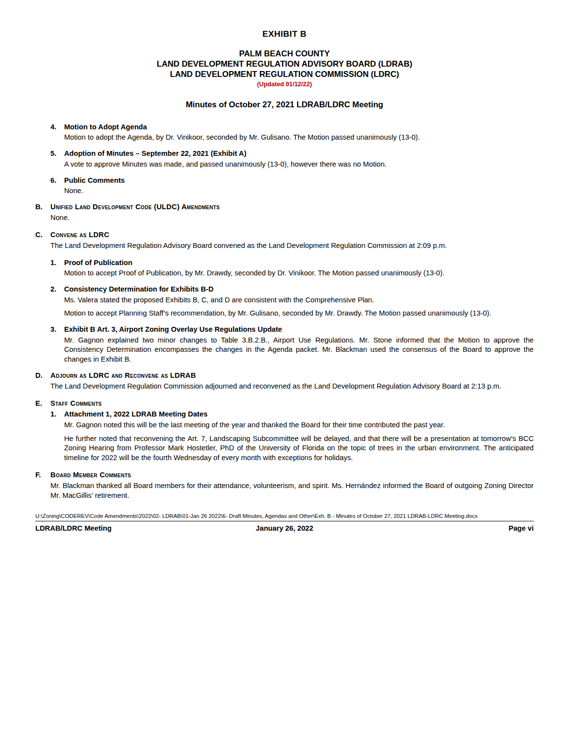EXHIBIT B
PALM BEACH COUNTY
LAND DEVELOPMENT REGULATION ADVISORY BOARD (LDRAB)
LAND DEVELOPMENT REGULATION COMMISSION (LDRC)
(Updated 01/12/22)
Minutes of October 27, 2021 LDRAB/LDRC Meeting
4. Motion to Adopt Agenda
Motion to adopt the Agenda, by Dr. Vinikoor, seconded by Mr. Gulisano. The Motion passed unanimously (13-0).
5. Adoption of Minutes – September 22, 2021 (Exhibit A)
A vote to approve Minutes was made, and passed unanimously (13-0), however there was no Motion.
6. Public Comments
None.
B. Unified Land Development Code (ULDC) Amendments
None.
C. Convene as LDRC
The Land Development Regulation Advisory Board convened as the Land Development Regulation Commission at 2:09 p.m.
1. Proof of Publication
Motion to accept Proof of Publication, by Mr. Drawdy, seconded by Dr. Vinikoor. The Motion passed unanimously (13-0).
2. Consistency Determination for Exhibits B-D
Ms. Valera stated the proposed Exhibits B, C, and D are consistent with the Comprehensive Plan.
Motion to accept Planning Staff’s recommendation, by Mr. Gulisano, seconded by Mr. Drawdy. The Motion passed unanimously (13-0).
3. Exhibit B Art. 3, Airport Zoning Overlay Use Regulations Update
Mr. Gagnon explained two minor changes to Table 3.B.2.B., Airport Use Regulations. Mr. Stone informed that the Motion to approve the Consistency Determination encompasses the changes in the Agenda packet. Mr. Blackman used the consensus of the Board to approve the changes in Exhibit B.
D. Adjourn as LDRC and Reconvene as LDRAB
The Land Development Regulation Commission adjourned and reconvened as the Land Development Regulation Advisory Board at 2:13 p.m.
E. Staff Comments
1. Attachment 1, 2022 LDRAB Meeting Dates
Mr. Gagnon noted this will be the last meeting of the year and thanked the Board for their time contributed the past year.
He further noted that reconvening the Art. 7, Landscaping Subcommittee will be delayed, and that there will be a presentation at tomorrow’s BCC Zoning Hearing from Professor Mark Hostetler, PhD of the University of Florida on the topic of trees in the urban environment. The anticipated timeline for 2022 will be the fourth Wednesday of every month with exceptions for holidays.
F. Board Member Comments
Mr. Blackman thanked all Board members for their attendance, volunteerism, and spirit. Ms. Hernández informed the Board of outgoing Zoning Director Mr. MacGillis’ retirement.
U:\Zoning\CODEREV\Code Amendments\2022\02- LDRAB\01-Jan 26 2022\6- Draft Minutes, Agendas and Other\Exh. B - Minutes of October 27, 2021 LDRAB-LDRC Meeting.docx
LDRAB/LDRC Meeting January 26, 2022 Page vi